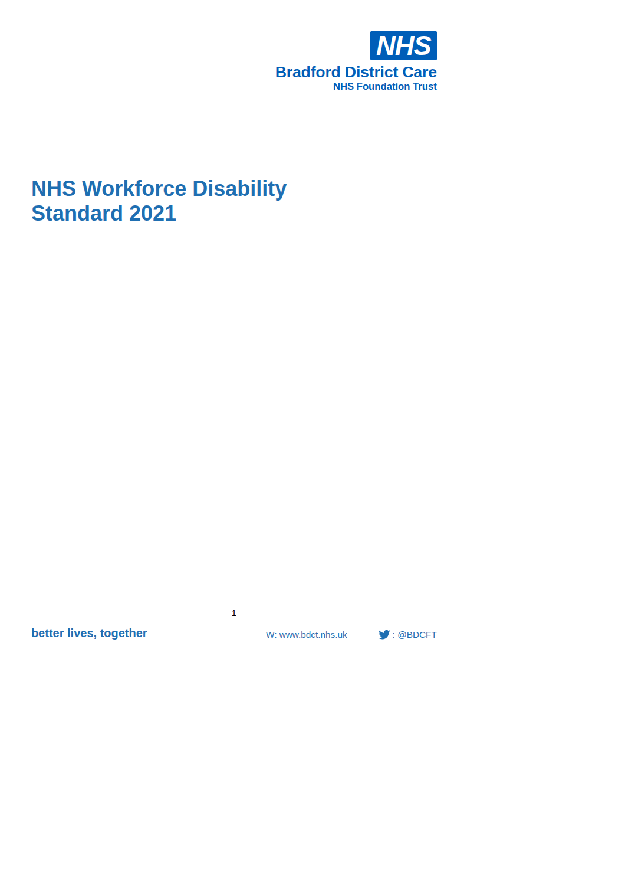NHS
Bradford District Care
NHS Foundation Trust
NHS Workforce Disability Standard 2021
1
better lives, together
W: www.bdct.nhs.uk : @BDCFT